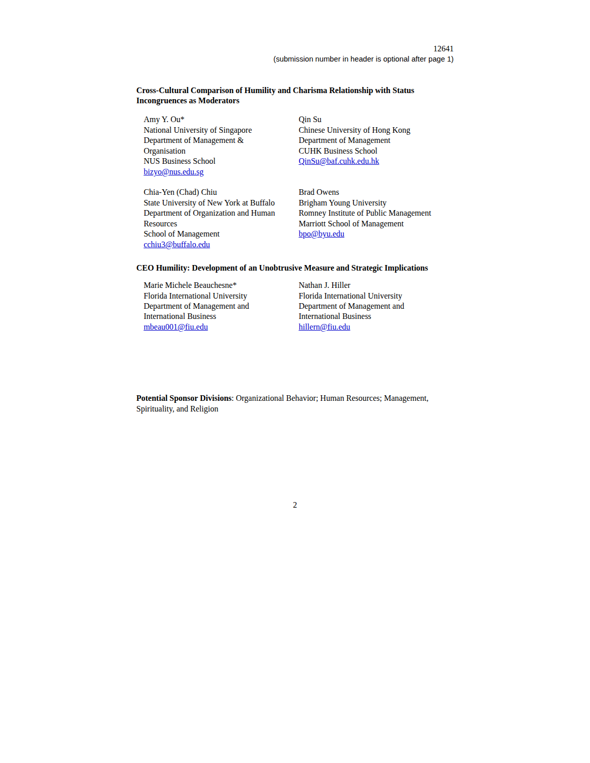12641
(submission number in header is optional after page 1)
Cross-Cultural Comparison of Humility and Charisma Relationship with Status Incongruences as Moderators
| Amy Y. Ou* National University of Singapore Department of Management & Organisation NUS Business School bizyo@nus.edu.sg | Qin Su Chinese University of Hong Kong Department of Management CUHK Business School QinSu@baf.cuhk.edu.hk |
| Chia-Yen (Chad) Chiu State University of New York at Buffalo Department of Organization and Human Resources School of Management cchiu3@buffalo.edu | Brad Owens Brigham Young University Romney Institute of Public Management Marriott School of Management bpo@byu.edu |
CEO Humility: Development of an Unobtrusive Measure and Strategic Implications
| Marie Michele Beauchesne* Florida International University Department of Management and International Business mbeau001@fiu.edu | Nathan J. Hiller Florida International University Department of Management and International Business hillern@fiu.edu |
Potential Sponsor Divisions: Organizational Behavior; Human Resources; Management, Spirituality, and Religion
2